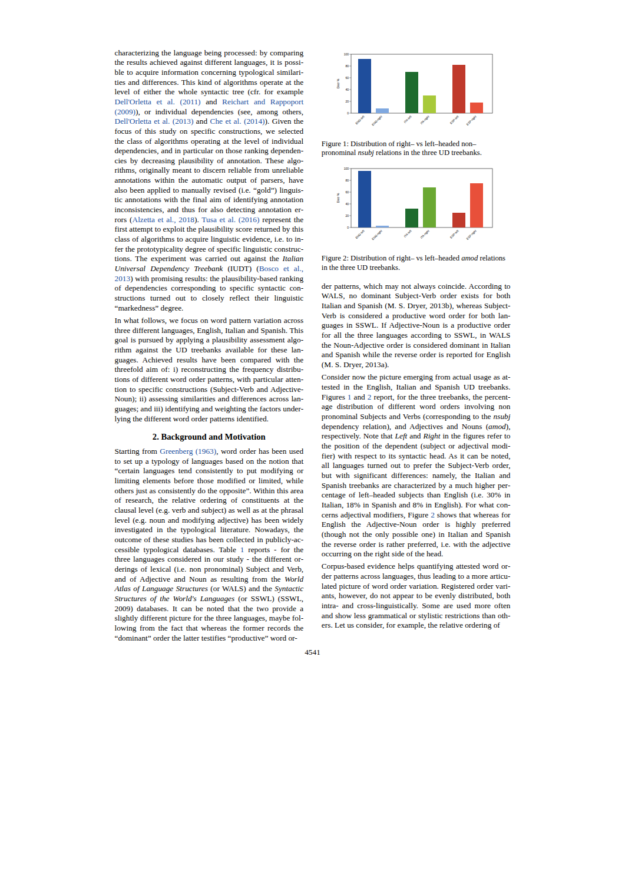characterizing the language being processed: by comparing the results achieved against different languages, it is possible to acquire information concerning typological similarities and differences. This kind of algorithms operate at the level of either the whole syntactic tree (cfr. for example Dell'Orletta et al. (2011) and Reichart and Rappoport (2009)), or individual dependencies (see, among others, Dell'Orletta et al. (2013) and Che et al. (2014)). Given the focus of this study on specific constructions, we selected the class of algorithms operating at the level of individual dependencies, and in particular on those ranking dependencies by decreasing plausibility of annotation. These algorithms, originally meant to discern reliable from unreliable annotations within the automatic output of parsers, have also been applied to manually revised (i.e. “gold”) linguistic annotations with the final aim of identifying annotation inconsistencies, and thus for also detecting annotation errors (Alzetta et al., 2018). Tusa et al. (2016) represent the first attempt to exploit the plausibility score returned by this class of algorithms to acquire linguistic evidence, i.e. to infer the prototypicality degree of specific linguistic constructions. The experiment was carried out against the Italian Universal Dependency Treebank (IUDT) (Bosco et al., 2013) with promising results: the plausibility-based ranking of dependencies corresponding to specific syntactic constructions turned out to closely reflect their linguistic “markedness” degree.
In what follows, we focus on word pattern variation across three different languages, English, Italian and Spanish. This goal is pursued by applying a plausibility assessment algorithm against the UD treebanks available for these languages. Achieved results have been compared with the threefold aim of: i) reconstructing the frequency distributions of different word order patterns, with particular attention to specific constructions (Subject-Verb and Adjective-Noun); ii) assessing similarities and differences across languages; and iii) identifying and weighting the factors underlying the different word order patterns identified.
2. Background and Motivation
Starting from Greenberg (1963), word order has been used to set up a typology of languages based on the notion that “certain languages tend consistently to put modifying or limiting elements before those modified or limited, while others just as consistently do the opposite”. Within this area of research, the relative ordering of constituents at the clausal level (e.g. verb and subject) as well as at the phrasal level (e.g. noun and modifying adjective) has been widely investigated in the typological literature. Nowadays, the outcome of these studies has been collected in publicly-accessible typological databases. Table 1 reports - for the three languages considered in our study - the different orderings of lexical (i.e. non pronominal) Subject and Verb, and of Adjective and Noun as resulting from the World Atlas of Language Structures (or WALS) and the Syntactic Structures of the World's Languages (or SSWL) (SSWL, 2009) databases. It can be noted that the two provide a slightly different picture for the three languages, maybe following from the fact that whereas the former records the “dominant” order the latter testifies “productive” word or-
100 80 60 40 20 0 Distr % ENG-left ENG-right ITA-left ITA-right ESP-left ESP-right
Figure 1: Distribution of right– vs left–headed non–pronominal nsubj relations in the three UD treebanks.
100 80 60 40 20 0 Distr % ENG-left ENG-right ITA-left ITA-right ESP-left ESP-right
Figure 2: Distribution of right– vs left–headed amod relations in the three UD treebanks.
der patterns, which may not always coincide. According to WALS, no dominant Subject-Verb order exists for both Italian and Spanish (M. S. Dryer, 2013b), whereas Subject-Verb is considered a productive word order for both languages in SSWL. If Adjective-Noun is a productive order for all the three languages according to SSWL, in WALS the Noun-Adjective order is considered dominant in Italian and Spanish while the reverse order is reported for English (M. S. Dryer, 2013a).
Consider now the picture emerging from actual usage as attested in the English, Italian and Spanish UD treebanks. Figures 1 and 2 report, for the three treebanks, the percentage distribution of different word orders involving non pronominal Subjects and Verbs (corresponding to the nsubj dependency relation), and Adjectives and Nouns (amod), respectively. Note that Left and Right in the figures refer to the position of the dependent (subject or adjectival modifier) with respect to its syntactic head. As it can be noted, all languages turned out to prefer the Subject-Verb order, but with significant differences: namely, the Italian and Spanish treebanks are characterized by a much higher percentage of left–headed subjects than English (i.e. 30% in Italian, 18% in Spanish and 8% in English). For what concerns adjectival modifiers, Figure 2 shows that whereas for English the Adjective-Noun order is highly preferred (though not the only possible one) in Italian and Spanish the reverse order is rather preferred, i.e. with the adjective occurring on the right side of the head.
Corpus-based evidence helps quantifying attested word order patterns across languages, thus leading to a more articulated picture of word order variation. Registered order variants, however, do not appear to be evenly distributed, both intra- and cross-linguistically. Some are used more often and show less grammatical or stylistic restrictions than others. Let us consider, for example, the relative ordering of
4541